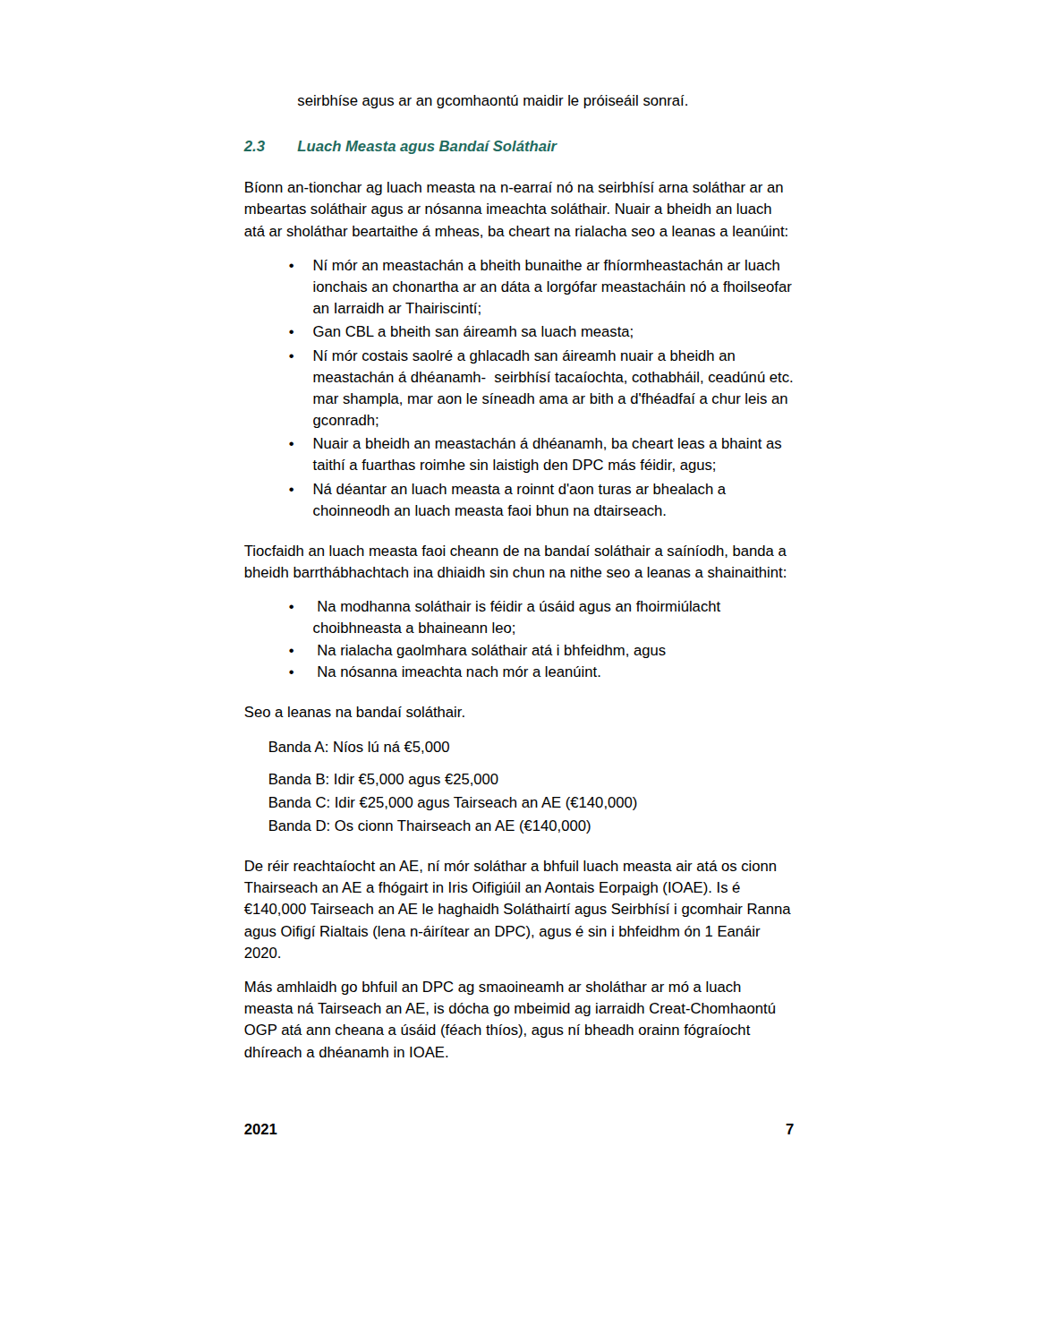seirbhíse agus ar an gcomhaontú maidir le próiseáil sonraí.
2.3 Luach Measta agus Bandaí Soláthair
Bíonn an-tionchar ag luach measta na n-earraí nó na seirbhísí arna soláthar ar an mbeartas soláthair agus ar nósanna imeachta soláthair. Nuair a bheidh an luach atá ar sholáthar beartaithe á mheas, ba cheart na rialacha seo a leanas a leanúint:
Ní mór an meastachán a bheith bunaithe ar fhíormheastachán ar luach ionchais an chonartha ar an dáta a lorgófar meastacháin nó a fhoilseofar an Iarraidh ar Thairiscintí;
Gan CBL a bheith san áireamh sa luach measta;
Ní mór costais saolré a ghlacadh san áireamh nuair a bheidh an meastachán á dhéanamh- seirbhísí tacaíochta, cothabháil, ceadúnú etc. mar shampla, mar aon le síneadh ama ar bith a d'fhéadfaí a chur leis an gconradh;
Nuair a bheidh an meastachán á dhéanamh, ba cheart leas a bhaint as taithí a fuarthas roimhe sin laistigh den DPC más féidir, agus;
Ná déantar an luach measta a roinnt d'aon turas ar bhealach a choinneodh an luach measta faoi bhun na dtairseach.
Tiocfaidh an luach measta faoi cheann de na bandaí soláthair a saíníodh, banda a bheidh barrthábhachtach ina dhiaidh sin chun na nithe seo a leanas a shainaithint:
Na modhanna soláthair is féidir a úsáid agus an fhoirmiúlacht choibhneasta a bhaineann leo;
Na rialacha gaolmhara soláthair atá i bhfeidhm, agus
Na nósanna imeachta nach mór a leanúint.
Seo a leanas na bandaí soláthair.
Banda A: Níos lú ná €5,000
Banda B: Idir €5,000 agus €25,000
Banda C: Idir €25,000 agus Tairseach an AE (€140,000)
Banda D: Os cionn Thairseach an AE (€140,000)
De réir reachtaíocht an AE, ní mór soláthar a bhfuil luach measta air atá os cionn Thairseach an AE a fhógairt in Iris Oifigiúil an Aontais Eorpaigh (IOAE). Is é €140,000 Tairseach an AE le haghaidh Soláthairtí agus Seirbhísí i gcomhair Ranna agus Oifigí Rialtais (lena n-áirítear an DPC), agus é sin i bhfeidhm ón 1 Eanáir 2020.
Más amhlaidh go bhfuil an DPC ag smaoineamh ar sholáthar ar mó a luach measta ná Tairseach an AE, is dócha go mbeimid ag iarraidh Creat-Chomhaontú OGP atá ann cheana a úsáid (féach thíos), agus ní bheadh orainn fógraíocht dhíreach a dhéanamh in IOAE.
2021 7